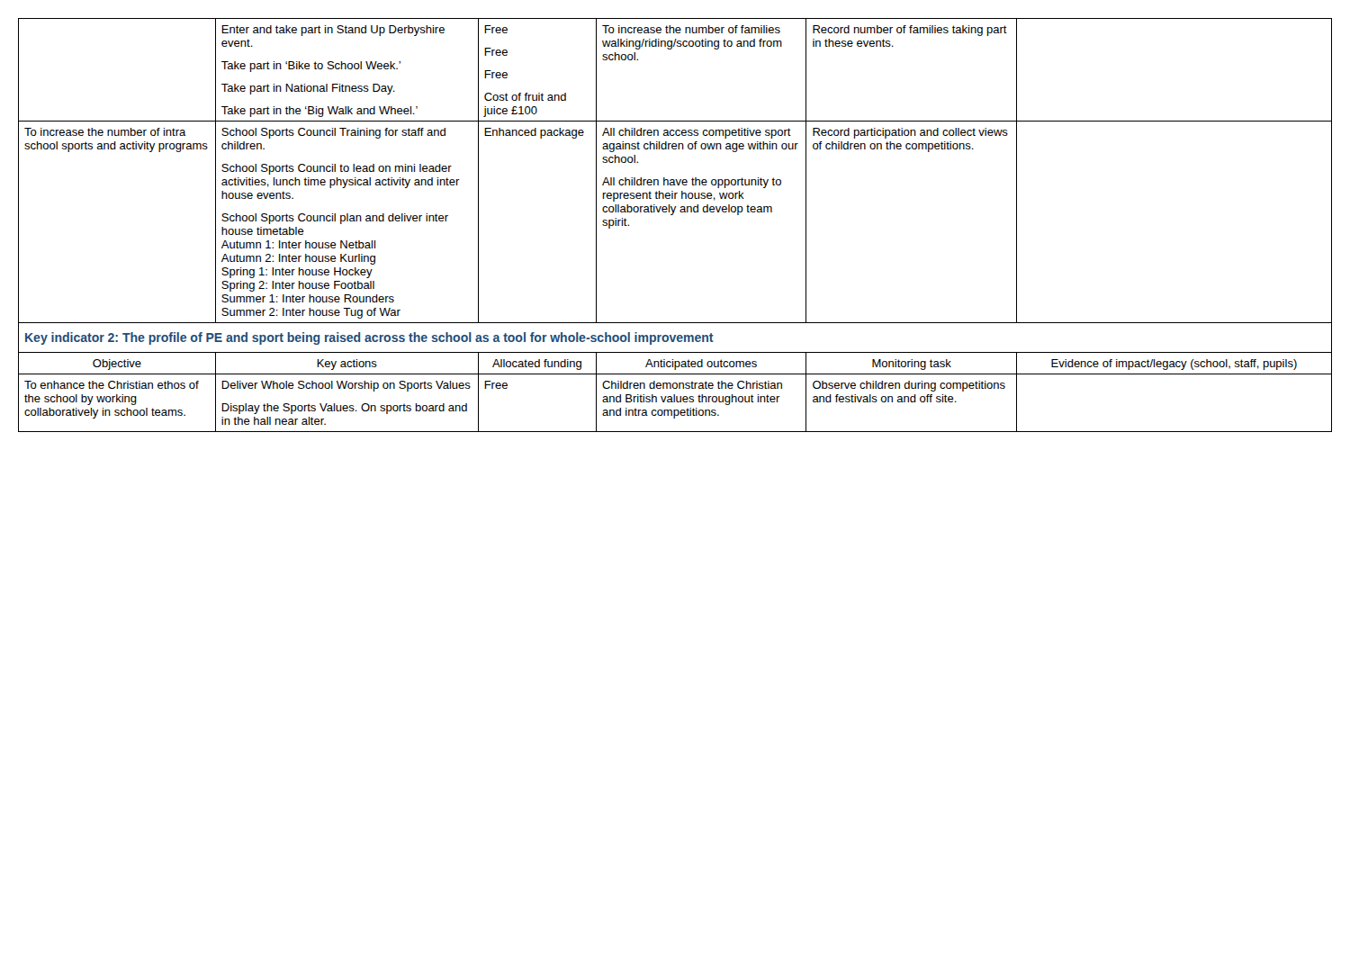| | Enter and take part in Stand Up Derbyshire event. Take part in ‘Bike to School Week.’ Take part in National Fitness Day. Take part in the ‘Big Walk and Wheel.’ | Free Free Free Cost of fruit and juice £100 | To increase the number of families walking/riding/scooting to and from school. | Record number of families taking part in these events. | |
| To increase the number of intra school sports and activity programs | School Sports Council Training for staff and children. School Sports Council to lead on mini leader activities, lunch time physical activity and inter house events. School Sports Council plan and deliver inter house timetable Autumn 1: Inter house Netball Autumn 2: Inter house Kurling Spring 1: Inter house Hockey Spring 2: Inter house Football Summer 1: Inter house Rounders Summer 2: Inter house Tug of War | Enhanced package | All children access competitive sport against children of own age within our school. All children have the opportunity to represent their house, work collaboratively and develop team spirit. | Record participation and collect views of children on the competitions. | |
| Key indicator 2: The profile of PE and sport being raised across the school as a tool for whole-school improvement |
| Objective | Key actions | Allocated funding | Anticipated outcomes | Monitoring task | Evidence of impact/legacy (school, staff, pupils) |
| To enhance the Christian ethos of the school by working collaboratively in school teams. | Deliver Whole School Worship on Sports Values Display the Sports Values. On sports board and in the hall near alter. | Free | Children demonstrate the Christian and British values throughout inter and intra competitions. | Observe children during competitions and festivals on and off site. | |